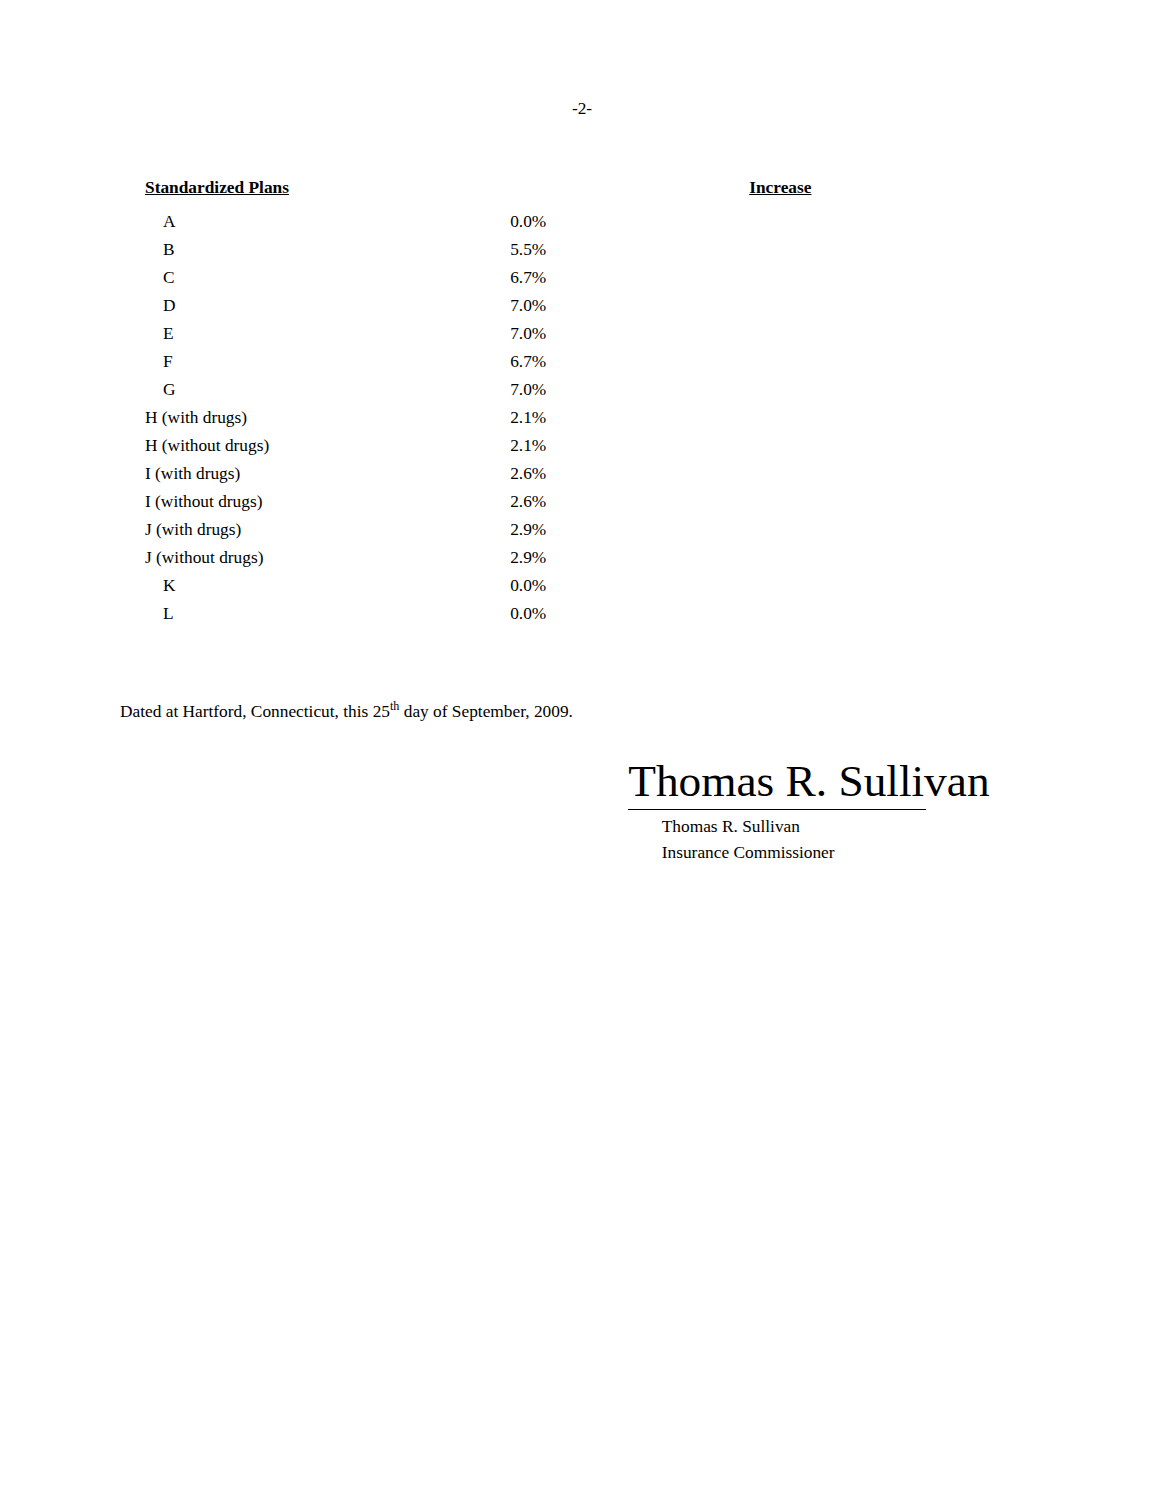-2-
| Standardized Plans | Increase |
| --- | --- |
| A | 0.0% |
| B | 5.5% |
| C | 6.7% |
| D | 7.0% |
| E | 7.0% |
| F | 6.7% |
| G | 7.0% |
| H (with drugs) | 2.1% |
| H (without drugs) | 2.1% |
| I (with drugs) | 2.6% |
| I (without drugs) | 2.6% |
| J (with drugs) | 2.9% |
| J (without drugs) | 2.9% |
| K | 0.0% |
| L | 0.0% |
Dated at Hartford, Connecticut, this 25th day of September, 2009.
Thomas R. Sullivan
Thomas R. Sullivan
Insurance Commissioner